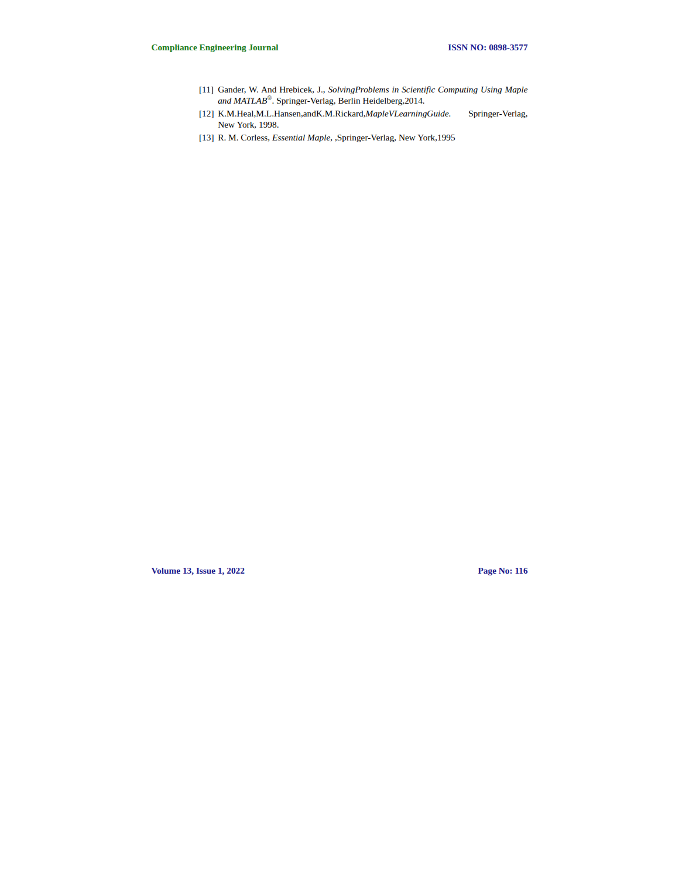Compliance Engineering Journal ISSN NO: 0898-3577
[11] Gander, W. And Hrebicek, J., SolvingProblems in Scientific Computing Using Maple and MATLAB®. Springer-Verlag, Berlin Heidelberg,2014.
[12] K.M.Heal,M.L.Hansen,andK.M.Rickard,MapleVLearningGuide. Springer-Verlag, New York, 1998.
[13] R. M. Corless, Essential Maple, , Springer-Verlag, New York,1995
Volume 13, Issue 1, 2022 Page No: 116